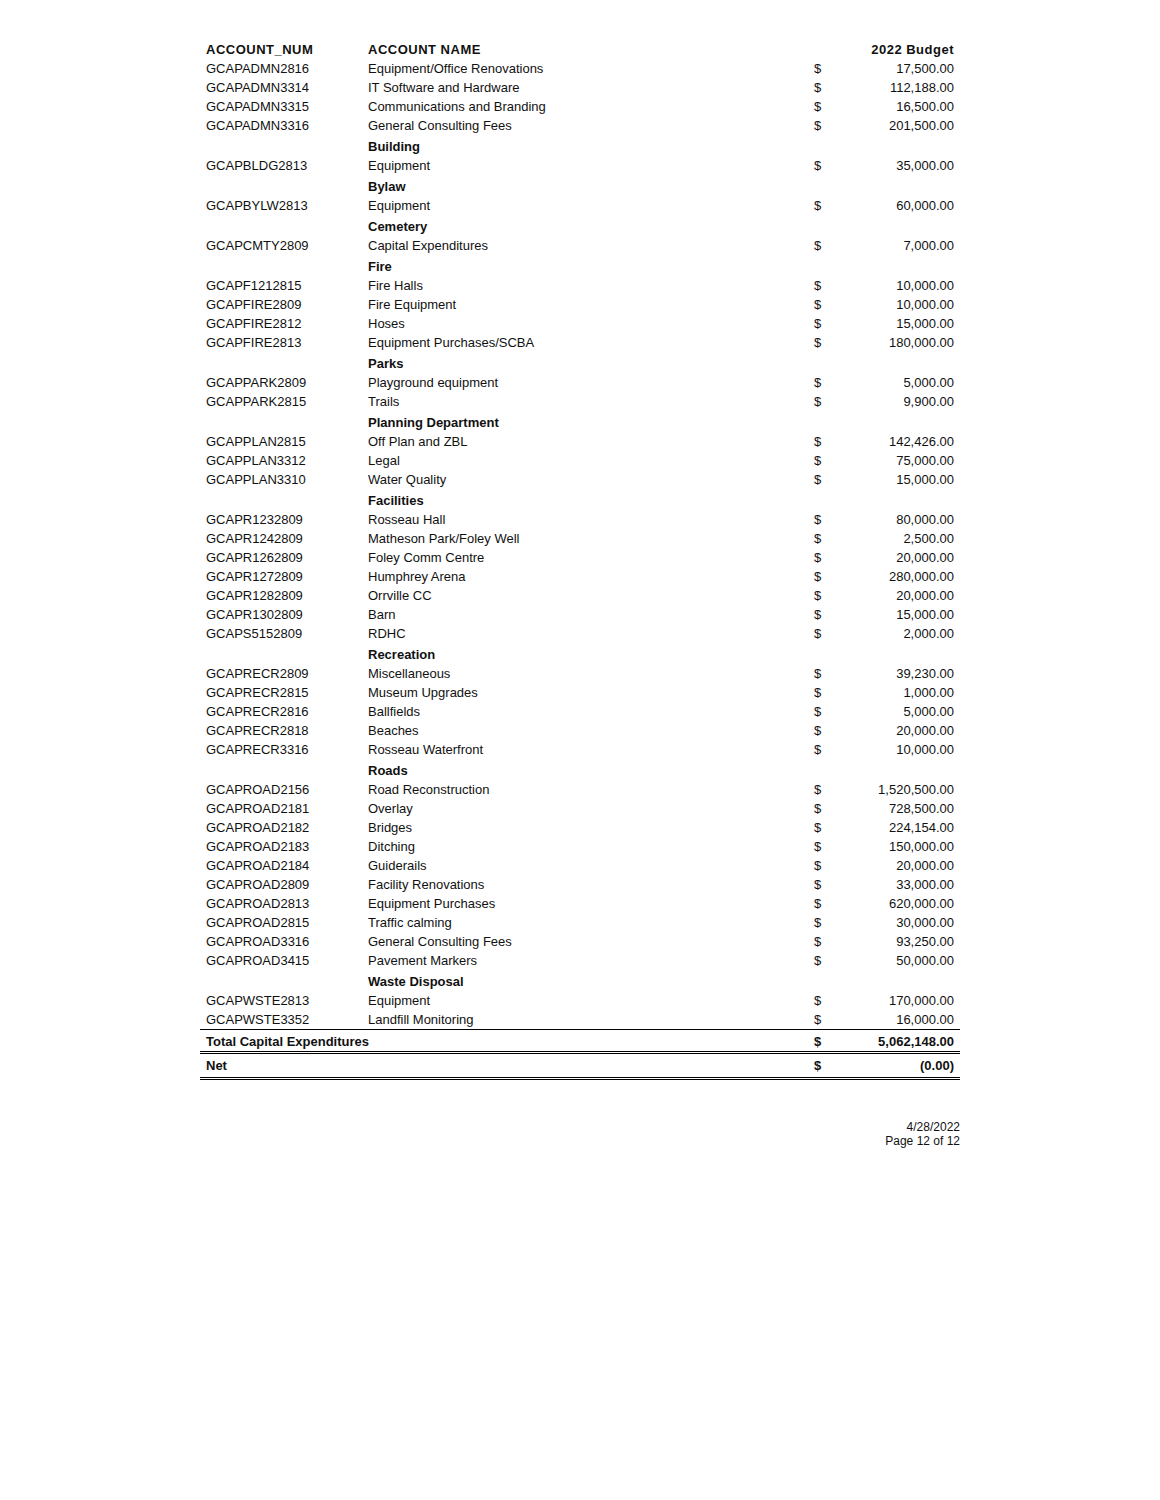| ACCOUNT_NUM | ACCOUNT NAME | | 2022 Budget |
| --- | --- | --- | --- |
| GCAPADMN2816 | Equipment/Office Renovations | $ | 17,500.00 |
| GCAPADMN3314 | IT Software and Hardware | $ | 112,188.00 |
| GCAPADMN3315 | Communications and Branding | $ | 16,500.00 |
| GCAPADMN3316 | General Consulting Fees | $ | 201,500.00 |
| | Building | | |
| GCAPBLDG2813 | Equipment | $ | 35,000.00 |
| | Bylaw | | |
| GCAPBYLW2813 | Equipment | $ | 60,000.00 |
| | Cemetery | | |
| GCAPCMTY2809 | Capital Expenditures | $ | 7,000.00 |
| | Fire | | |
| GCAPF1212815 | Fire Halls | $ | 10,000.00 |
| GCAPFIRE2809 | Fire Equipment | $ | 10,000.00 |
| GCAPFIRE2812 | Hoses | $ | 15,000.00 |
| GCAPFIRE2813 | Equipment Purchases/SCBA | $ | 180,000.00 |
| | Parks | | |
| GCAPPARK2809 | Playground equipment | $ | 5,000.00 |
| GCAPPARK2815 | Trails | $ | 9,900.00 |
| | Planning Department | | |
| GCAPPLAN2815 | Off Plan and ZBL | $ | 142,426.00 |
| GCAPPLAN3312 | Legal | $ | 75,000.00 |
| GCAPPLAN3310 | Water Quality | $ | 15,000.00 |
| | Facilities | | |
| GCAPR1232809 | Rosseau Hall | $ | 80,000.00 |
| GCAPR1242809 | Matheson Park/Foley Well | $ | 2,500.00 |
| GCAPR1262809 | Foley Comm Centre | $ | 20,000.00 |
| GCAPR1272809 | Humphrey Arena | $ | 280,000.00 |
| GCAPR1282809 | Orrville CC | $ | 20,000.00 |
| GCAPR1302809 | Barn | $ | 15,000.00 |
| GCAPS5152809 | RDHC | $ | 2,000.00 |
| | Recreation | | |
| GCAPRECR2809 | Miscellaneous | $ | 39,230.00 |
| GCAPRECR2815 | Museum Upgrades | $ | 1,000.00 |
| GCAPRECR2816 | Ballfields | $ | 5,000.00 |
| GCAPRECR2818 | Beaches | $ | 20,000.00 |
| GCAPRECR3316 | Rosseau Waterfront | $ | 10,000.00 |
| | Roads | | |
| GCAPROAD2156 | Road Reconstruction | $ | 1,520,500.00 |
| GCAPROAD2181 | Overlay | $ | 728,500.00 |
| GCAPROAD2182 | Bridges | $ | 224,154.00 |
| GCAPROAD2183 | Ditching | $ | 150,000.00 |
| GCAPROAD2184 | Guiderails | $ | 20,000.00 |
| GCAPROAD2809 | Facility Renovations | $ | 33,000.00 |
| GCAPROAD2813 | Equipment Purchases | $ | 620,000.00 |
| GCAPROAD2815 | Traffic calming | $ | 30,000.00 |
| GCAPROAD3316 | General Consulting Fees | $ | 93,250.00 |
| GCAPROAD3415 | Pavement Markers | $ | 50,000.00 |
| | Waste Disposal | | |
| GCAPWSTE2813 | Equipment | $ | 170,000.00 |
| GCAPWSTE3352 | Landfill Monitoring | $ | 16,000.00 |
| Total Capital Expenditures | $ | 5,062,148.00 |
| Net | $ | (0.00) |
4/28/2022
Page 12 of 12